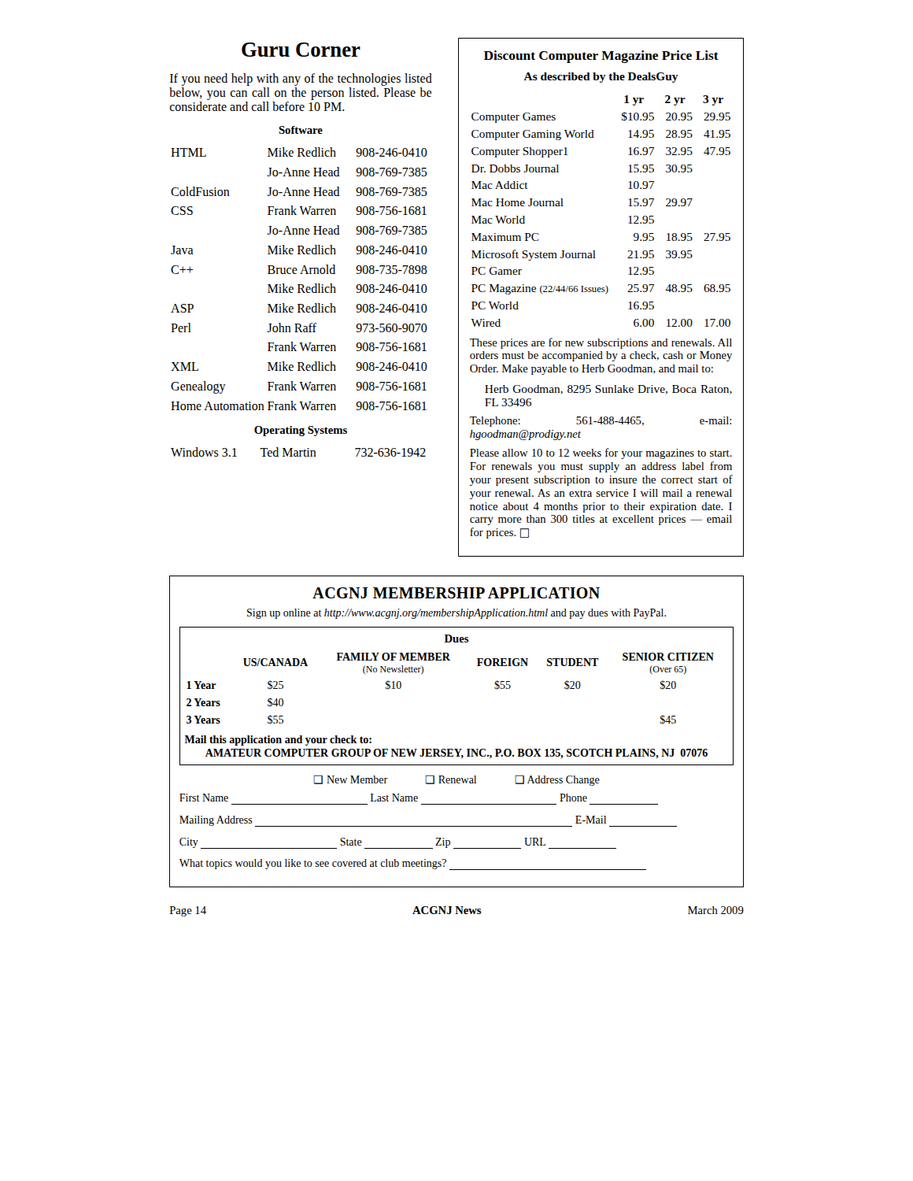Guru Corner
If you need help with any of the technologies listed below, you can call on the person listed. Please be considerate and call before 10 PM.
Software
| HTML | Mike Redlich | 908-246-0410 |
| | Jo-Anne Head | 908-769-7385 |
| ColdFusion | Jo-Anne Head | 908-769-7385 |
| CSS | Frank Warren | 908-756-1681 |
| | Jo-Anne Head | 908-769-7385 |
| Java | Mike Redlich | 908-246-0410 |
| C++ | Bruce Arnold | 908-735-7898 |
| | Mike Redlich | 908-246-0410 |
| ASP | Mike Redlich | 908-246-0410 |
| Perl | John Raff | 973-560-9070 |
| | Frank Warren | 908-756-1681 |
| XML | Mike Redlich | 908-246-0410 |
| Genealogy | Frank Warren | 908-756-1681 |
| Home Automation | Frank Warren | 908-756-1681 |
Operating Systems
| Windows 3.1 | Ted Martin | 732-636-1942 |
Discount Computer Magazine Price List
As described by the DealsGuy
| | 1 yr | 2 yr | 3 yr |
| --- | --- | --- | --- |
| Computer Games | $10.95 | 20.95 | 29.95 |
| Computer Gaming World | 14.95 | 28.95 | 41.95 |
| Computer Shopper1 | 16.97 | 32.95 | 47.95 |
| Dr. Dobbs Journal | 15.95 | 30.95 | |
| Mac Addict | 10.97 | | |
| Mac Home Journal | 15.97 | 29.97 | |
| Mac World | 12.95 | | |
| Maximum PC | 9.95 | 18.95 | 27.95 |
| Microsoft System Journal | 21.95 | 39.95 | |
| PC Gamer | 12.95 | | |
| PC Magazine (22/44/66 Issues) | 25.97 | 48.95 | 68.95 |
| PC World | 16.95 | | |
| Wired | 6.00 | 12.00 | 17.00 |
These prices are for new subscriptions and renewals. All orders must be accompanied by a check, cash or Money Order. Make payable to Herb Goodman, and mail to:
Herb Goodman, 8295 Sunlake Drive, Boca Raton, FL 33496
Telephone: 561-488-4465, e-mail: hgoodman@prodigy.net
Please allow 10 to 12 weeks for your magazines to start. For renewals you must supply an address label from your present subscription to insure the correct start of your renewal. As an extra service I will mail a renewal notice about 4 months prior to their expiration date. I carry more than 300 titles at excellent prices — email for prices. □
ACGNJ MEMBERSHIP APPLICATION
Sign up online at http://www.acgnj.org/membershipApplication.html and pay dues with PayPal.
Dues
| | US/CANADA | FAMILY OF MEMBER (No Newsletter) | FOREIGN | STUDENT | SENIOR CITIZEN (Over 65) |
| --- | --- | --- | --- | --- | --- |
| 1 Year | $25 | $10 | $55 | $20 | $20 |
| 2 Years | $40 | | | | |
| 3 Years | $55 | | | | $45 |
Mail this application and your check to:
AMATEUR COMPUTER GROUP OF NEW JERSEY, INC., P.O. BOX 135, SCOTCH PLAINS, NJ 07076
❑ New Member❑ Renewal❑ Address Change
First Name Last Name Phone
Mailing Address E-Mail
City State Zip URL
What topics would you like to see covered at club meetings?
Page 14
ACGNJ News
March 2009